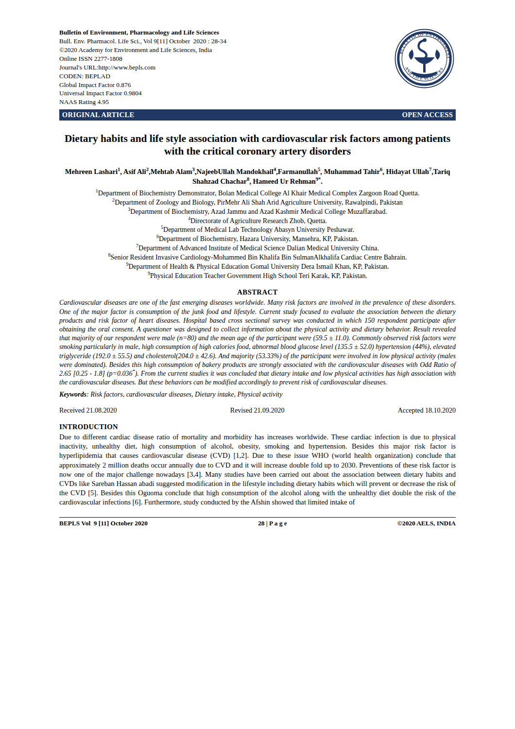Bulletin of Environment, Pharmacology and Life Sciences
Bull. Env. Pharmacol. Life Sci., Vol 9[11] October 2020 : 28-34
©2020 Academy for Environment and Life Sciences, India
Online ISSN 2277-1808
Journal's URL:http://www.bepls.com
CODEN: BEPLAD
Global Impact Factor 0.876
Universal Impact Factor 0.9804
NAAS Rating 4.95
BULLETIN OF ENVIRONMENT PHARMACOLOGY AND LIFE SCIENCES
ORIGINAL ARTICLE OPEN ACCESS
Dietary habits and life style association with cardiovascular risk factors among patients with the critical coronary artery disorders
Mehreen Lashari1, Asif Ali2,Mehtab Alam3,NajeebUllah Mandokhail4,Farmanullah5, Muhammad Tahir6, Hidayat Ullah7,Tariq Shahzad Chachar8, Hameed Ur Rehman9*.
1Department of Biochemistry Demonstrator, Bolan Medical College Al Khair Medical Complex Zargoon Road Quetta.
2Department of Zoology and Biology, PirMehr Ali Shah Arid Agriculture University, Rawalpindi, Pakistan
3Department of Biochemistry, Azad Jammu and Azad Kashmir Medical College Muzaffarabad.
4Directorate of Agriculture Research Zhob, Quetta.
5Department of Medical Lab Technology Abasyn University Peshawar.
6Department of Biochemistry, Hazara University, Mansehra, KP, Pakistan.
7Department of Advanced Institute of Medical Science Dalian Medical University China.
8Senior Resident Invasive Cardiology-Mohammed Bin Khalifa Bin SulmanAlkhalifa Cardiac Centre Bahrain.
9Department of Health & Physical Education Gomal University Dera Ismail Khan, KP, Pakistan.
9Physical Education Teacher Government High School Teri Karak, KP, Pakistan.
ABSTRACT
Cardiovascular diseases are one of the fast emerging diseases worldwide. Many risk factors are involved in the prevalence of these disorders. One of the major factor is consumption of the junk food and lifestyle. Current study focused to evaluate the association between the dietary products and risk factor of heart diseases. Hospital based cross sectional survey was conducted in which 150 respondent participate after obtaining the oral consent. A questioner was designed to collect information about the physical activity and dietary behavior. Result revealed that majority of our respondent were male (n=80) and the mean age of the participant were (59.5 ± 11.0). Commonly observed risk factors were smoking particularly in male, high consumption of high calories food, abnormal blood glucose level (135.5 ± 52.0) hypertension (44%), elevated triglyceride (192.0 ± 55.5) and cholesterol(204.0 ± 42.6). And majority (53.33%) of the participant were involved in low physical activity (males were dominated). Besides this high consumption of bakery products are strongly associated with the cardiovascular diseases with Odd Ratio of 2.65 [0.25 - 1.8] (p=0.036*). From the current studies it was concluded that dietary intake and low physical activities has high association with the cardiovascular diseases. But these behaviors can be modified accordingly to prevent risk of cardiovascular diseases.
Keywords: Risk factors, cardiovascular diseases, Dietary intake, Physical activity
Received 21.08.2020 Revised 21.09.2020 Accepted 18.10.2020
INTRODUCTION
Due to different cardiac disease ratio of mortality and morbidity has increases worldwide. These cardiac infection is due to physical inactivity, unhealthy diet, high consumption of alcohol, obesity, smoking and hypertension. Besides this major risk factor is hyperlipidemia that causes cardiovascular disease (CVD) [1,2]. Due to these issue WHO (world health organization) conclude that approximately 2 million deaths occur annually due to CVD and it will increase double fold up to 2030. Preventions of these risk factor is now one of the major challenge nowadays [3,4]. Many studies have been carried out about the association between dietary habits and CVDs like Sareban Hassan abadi suggested modification in the lifestyle including dietary habits which will prevent or decrease the risk of the CVD [5]. Besides this Oguoma conclude that high consumption of the alcohol along with the unhealthy diet double the risk of the cardiovascular infections [6]. Furthermore, study conducted by the Afshin showed that limited intake of
BEPLS Vol 9 [11] October 2020 28 | P a g e ©2020 AELS, INDIA